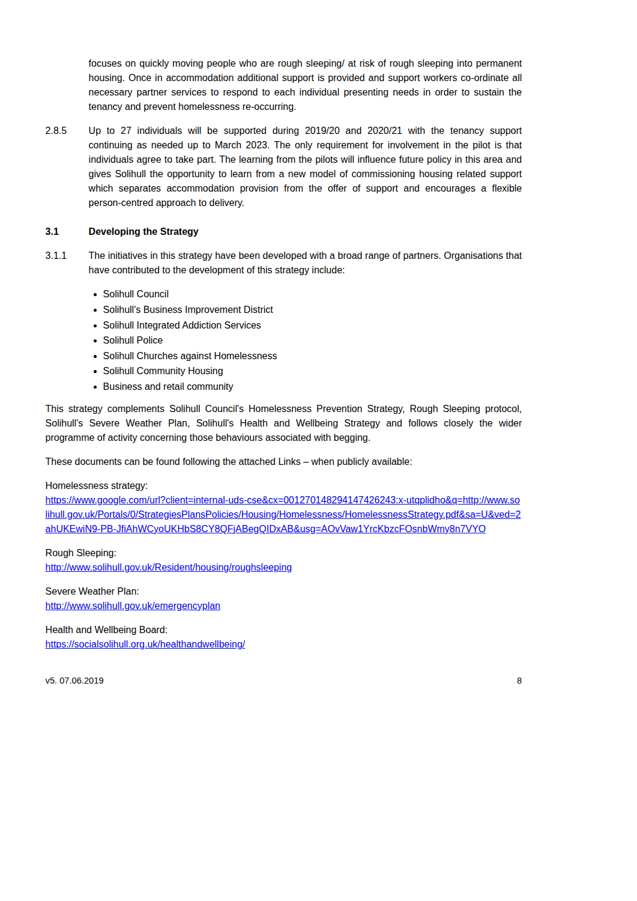focuses on quickly moving people who are rough sleeping/ at risk of rough sleeping into permanent housing. Once in accommodation additional support is provided and support workers co-ordinate all necessary partner services to respond to each individual presenting needs in order to sustain the tenancy and prevent homelessness re-occurring.
2.8.5
Up to 27 individuals will be supported during 2019/20 and 2020/21 with the tenancy support continuing as needed up to March 2023. The only requirement for involvement in the pilot is that individuals agree to take part. The learning from the pilots will influence future policy in this area and gives Solihull the opportunity to learn from a new model of commissioning housing related support which separates accommodation provision from the offer of support and encourages a flexible person-centred approach to delivery.
3.1 Developing the Strategy
3.1.1
The initiatives in this strategy have been developed with a broad range of partners. Organisations that have contributed to the development of this strategy include:
Solihull Council
Solihull's Business Improvement District
Solihull Integrated Addiction Services
Solihull Police
Solihull Churches against Homelessness
Solihull Community Housing
Business and retail community
This strategy complements Solihull Council's Homelessness Prevention Strategy, Rough Sleeping protocol, Solihull's Severe Weather Plan, Solihull's Health and Wellbeing Strategy and follows closely the wider programme of activity concerning those behaviours associated with begging.
These documents can be found following the attached Links – when publicly available:
Homelessness strategy:
https://www.google.com/url?client=internal-uds-cse&cx=001270148294147426243:x-utqplidho&q=http://www.solihull.gov.uk/Portals/0/StrategiesPlansPolicies/Housing/Homelessness/HomelessnessStrategy.pdf&sa=U&ved=2ahUKEwiN9-PB-JfiAhWCyoUKHbS8CY8QFjABegQIDxAB&usg=AOvVaw1YrcKbzcFOsnbWmy8n7VYO
Rough Sleeping:
http://www.solihull.gov.uk/Resident/housing/roughsleeping
Severe Weather Plan:
http://www.solihull.gov.uk/emergencyplan
Health and Wellbeing Board:
https://socialsolihull.org.uk/healthandwellbeing/
v5. 07.06.2019 8